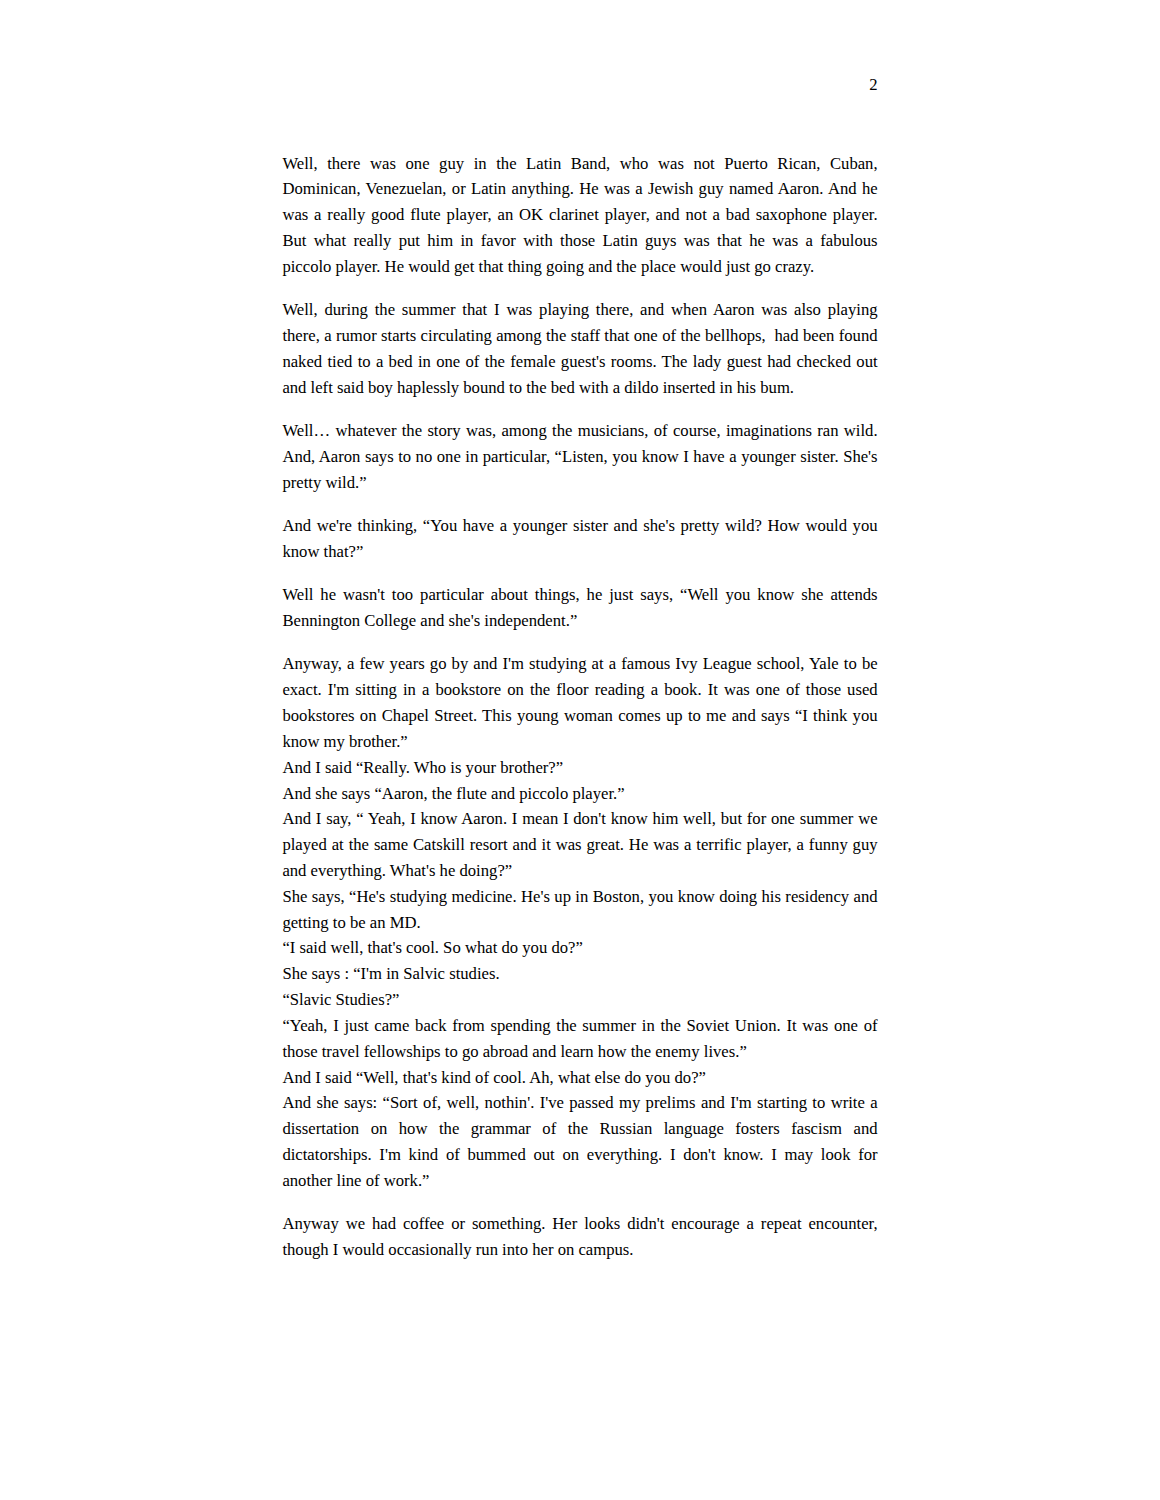2
Well, there was one guy in the Latin Band, who was not Puerto Rican, Cuban, Dominican, Venezuelan, or Latin anything. He was a Jewish guy named Aaron. And he was a really good flute player, an OK clarinet player, and not a bad saxophone player. But what really put him in favor with those Latin guys was that he was a fabulous piccolo player. He would get that thing going and the place would just go crazy.
Well, during the summer that I was playing there, and when Aaron was also playing there, a rumor starts circulating among the staff that one of the bellhops, had been found naked tied to a bed in one of the female guest's rooms. The lady guest had checked out and left said boy haplessly bound to the bed with a dildo inserted in his bum.
Well… whatever the story was, among the musicians, of course, imaginations ran wild. And, Aaron says to no one in particular, “Listen, you know I have a younger sister. She's pretty wild.”
And we're thinking, “You have a younger sister and she's pretty wild? How would you know that?”
Well he wasn't too particular about things, he just says, “Well you know she attends Bennington College and she's independent.”
Anyway, a few years go by and I'm studying at a famous Ivy League school, Yale to be exact. I'm sitting in a bookstore on the floor reading a book. It was one of those used bookstores on Chapel Street. This young woman comes up to me and says “I think you know my brother.”
And I said “Really. Who is your brother?”
And she says “Aaron, the flute and piccolo player.”
And I say, “ Yeah, I know Aaron. I mean I don't know him well, but for one summer we played at the same Catskill resort and it was great. He was a terrific player, a funny guy and everything. What's he doing?”
She says, “He's studying medicine. He's up in Boston, you know doing his residency and getting to be an MD.
“I said well, that's cool. So what do you do?”
She says : “I'm in Salvic studies.
“Slavic Studies?”
“Yeah, I just came back from spending the summer in the Soviet Union. It was one of those travel fellowships to go abroad and learn how the enemy lives.”
And I said “Well, that's kind of cool. Ah, what else do you do?”
And she says: “Sort of, well, nothin'. I've passed my prelims and I'm starting to write a dissertation on how the grammar of the Russian language fosters fascism and dictatorships. I'm kind of bummed out on everything. I don't know. I may look for another line of work.”
Anyway we had coffee or something. Her looks didn't encourage a repeat encounter, though I would occasionally run into her on campus.